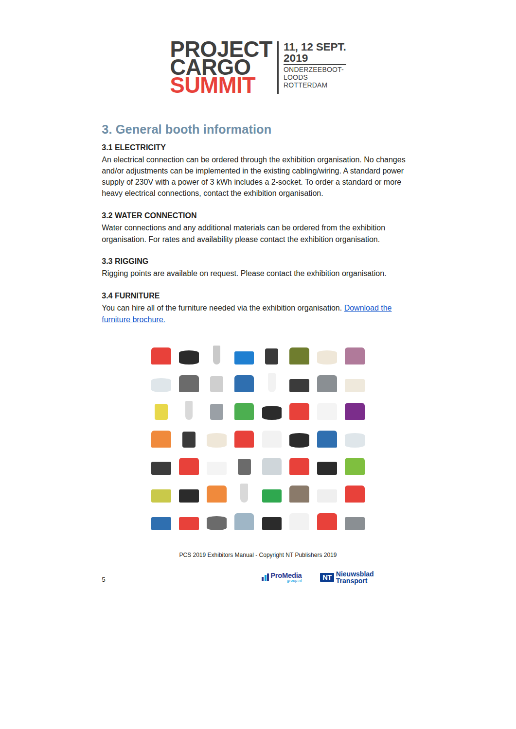PROJECT CARGO SUMMIT
11, 12 SEPT. 2019 ONDERZEEBOOT-
LOODS
ROTTERDAM
3. General booth information
3.1 ELECTRICITY
An electrical connection can be ordered through the exhibition organisation. No changes and/or adjustments can be implemented in the existing cabling/wiring. A standard power supply of 230V with a power of 3 kWh includes a 2-socket. To order a standard or more heavy electrical connections, contact the exhibition organisation.
3.2 WATER CONNECTION
Water connections and any additional materials can be ordered from the exhibition organisation. For rates and availability please contact the exhibition organisation.
3.3 RIGGING
Rigging points are available on request. Please contact the exhibition organisation.
3.4 FURNITURE
You can hire all of the furniture needed via the exhibition organisation. Download the furniture brochure.
PCS 2019 Exhibitors Manual - Copyright NT Publishers 2019
5
ProMedia group.nl
NT
Nieuwsblad Transport